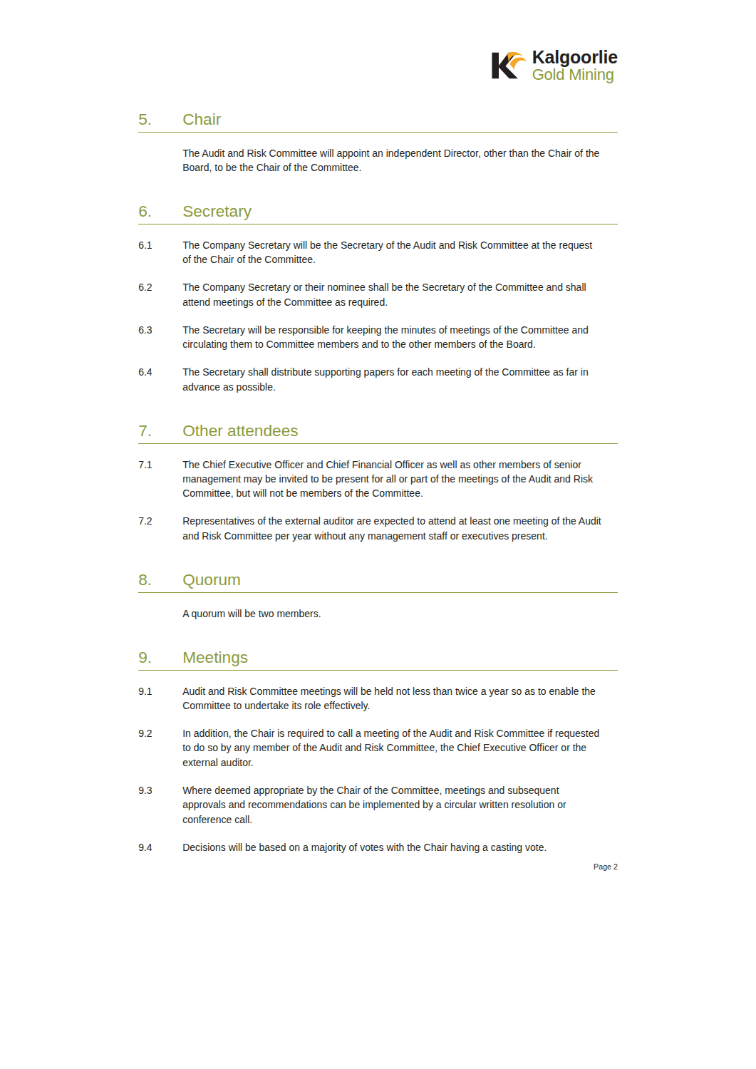Kalgoorlie
Gold Mining
5. Chair
The Audit and Risk Committee will appoint an independent Director, other than the Chair of the Board, to be the Chair of the Committee.
6. Secretary
6.1
The Company Secretary will be the Secretary of the Audit and Risk Committee at the request of the Chair of the Committee.
6.2
The Company Secretary or their nominee shall be the Secretary of the Committee and shall attend meetings of the Committee as required.
6.3
The Secretary will be responsible for keeping the minutes of meetings of the Committee and circulating them to Committee members and to the other members of the Board.
6.4
The Secretary shall distribute supporting papers for each meeting of the Committee as far in advance as possible.
7. Other attendees
7.1
The Chief Executive Officer and Chief Financial Officer as well as other members of senior management may be invited to be present for all or part of the meetings of the Audit and Risk Committee, but will not be members of the Committee.
7.2
Representatives of the external auditor are expected to attend at least one meeting of the Audit and Risk Committee per year without any management staff or executives present.
8. Quorum
A quorum will be two members.
9. Meetings
9.1
Audit and Risk Committee meetings will be held not less than twice a year so as to enable the Committee to undertake its role effectively.
9.2
In addition, the Chair is required to call a meeting of the Audit and Risk Committee if requested to do so by any member of the Audit and Risk Committee, the Chief Executive Officer or the external auditor.
9.3
Where deemed appropriate by the Chair of the Committee, meetings and subsequent approvals and recommendations can be implemented by a circular written resolution or conference call.
9.4
Decisions will be based on a majority of votes with the Chair having a casting vote.
Page 2